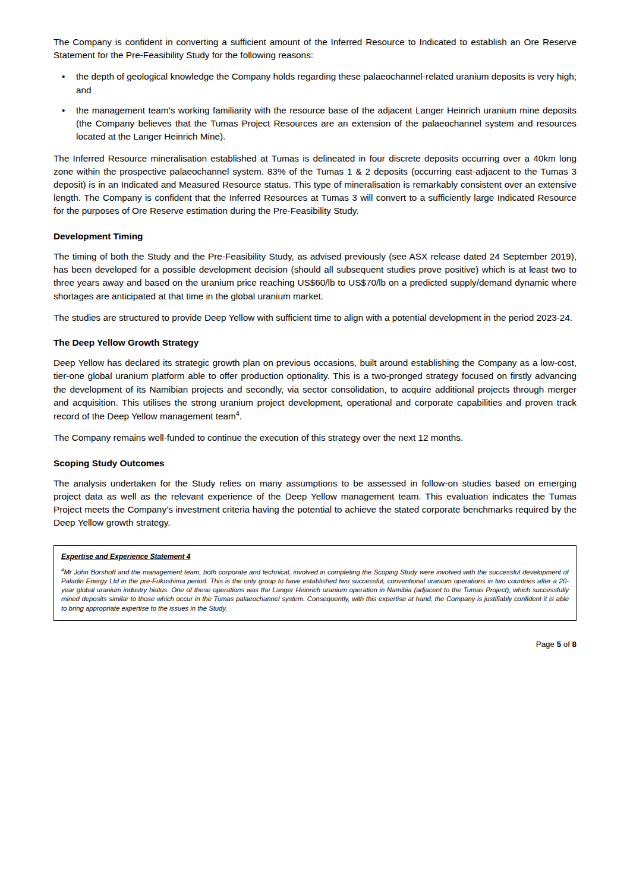The Company is confident in converting a sufficient amount of the Inferred Resource to Indicated to establish an Ore Reserve Statement for the Pre-Feasibility Study for the following reasons:
the depth of geological knowledge the Company holds regarding these palaeochannel-related uranium deposits is very high; and
the management team’s working familiarity with the resource base of the adjacent Langer Heinrich uranium mine deposits (the Company believes that the Tumas Project Resources are an extension of the palaeochannel system and resources located at the Langer Heinrich Mine).
The Inferred Resource mineralisation established at Tumas is delineated in four discrete deposits occurring over a 40km long zone within the prospective palaeochannel system. 83% of the Tumas 1 & 2 deposits (occurring east-adjacent to the Tumas 3 deposit) is in an Indicated and Measured Resource status. This type of mineralisation is remarkably consistent over an extensive length. The Company is confident that the Inferred Resources at Tumas 3 will convert to a sufficiently large Indicated Resource for the purposes of Ore Reserve estimation during the Pre-Feasibility Study.
Development Timing
The timing of both the Study and the Pre-Feasibility Study, as advised previously (see ASX release dated 24 September 2019), has been developed for a possible development decision (should all subsequent studies prove positive) which is at least two to three years away and based on the uranium price reaching US$60/lb to US$70/lb on a predicted supply/demand dynamic where shortages are anticipated at that time in the global uranium market.
The studies are structured to provide Deep Yellow with sufficient time to align with a potential development in the period 2023-24.
The Deep Yellow Growth Strategy
Deep Yellow has declared its strategic growth plan on previous occasions, built around establishing the Company as a low-cost, tier-one global uranium platform able to offer production optionality. This is a two-pronged strategy focused on firstly advancing the development of its Namibian projects and secondly, via sector consolidation, to acquire additional projects through merger and acquisition. This utilises the strong uranium project development, operational and corporate capabilities and proven track record of the Deep Yellow management team4.
The Company remains well-funded to continue the execution of this strategy over the next 12 months.
Scoping Study Outcomes
The analysis undertaken for the Study relies on many assumptions to be assessed in follow-on studies based on emerging project data as well as the relevant experience of the Deep Yellow management team. This evaluation indicates the Tumas Project meets the Company’s investment criteria having the potential to achieve the stated corporate benchmarks required by the Deep Yellow growth strategy.
Expertise and Experience Statement 4
4Mr John Borshoff and the management team, both corporate and technical, involved in completing the Scoping Study were involved with the successful development of Paladin Energy Ltd in the pre-Fukushima period. This is the only group to have established two successful, conventional uranium operations in two countries after a 20-year global uranium industry hiatus. One of these operations was the Langer Heinrich uranium operation in Namibia (adjacent to the Tumas Project), which successfully mined deposits similar to those which occur in the Tumas palaeochannel system. Consequently, with this expertise at hand, the Company is justifiably confident it is able to bring appropriate expertise to the issues in the Study.
Page 5 of 8